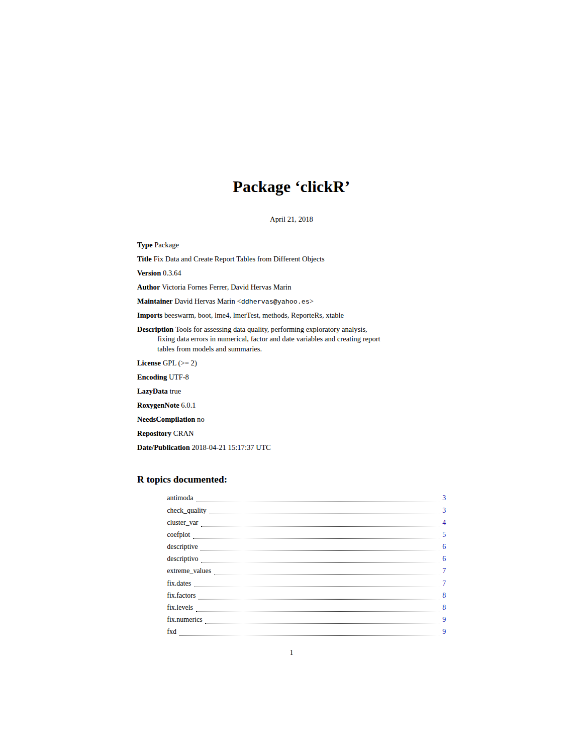Package ‘clickR’
April 21, 2018
Type
Package
Title
Fix Data and Create Report Tables from Different Objects
Version
0.3.64
Author
Victoria Fornes Ferrer, David Hervas Marin
Maintainer
David Hervas Marin <ddhervas@yahoo.es>
Imports
beeswarm, boot, lme4, lmerTest, methods, ReporteRs, xtable
Description
Tools for assessing data quality, performing exploratory analysis, fixing data errors in numerical, factor and date variables and creating report tables from models and summaries.
License
GPL (>= 2)
Encoding
UTF-8
LazyData
true
RoxygenNote
6.0.1
NeedsCompilation
no
Repository
CRAN
Date/Publication
2018-04-21 15:17:37 UTC
R topics documented:
antimoda 3
check_quality 3
cluster_var 4
coefplot 5
descriptive 6
descriptivo 6
extreme_values 7
fix.dates 7
fix.factors 8
fix.levels 8
fix.numerics 9
fxd 9
1